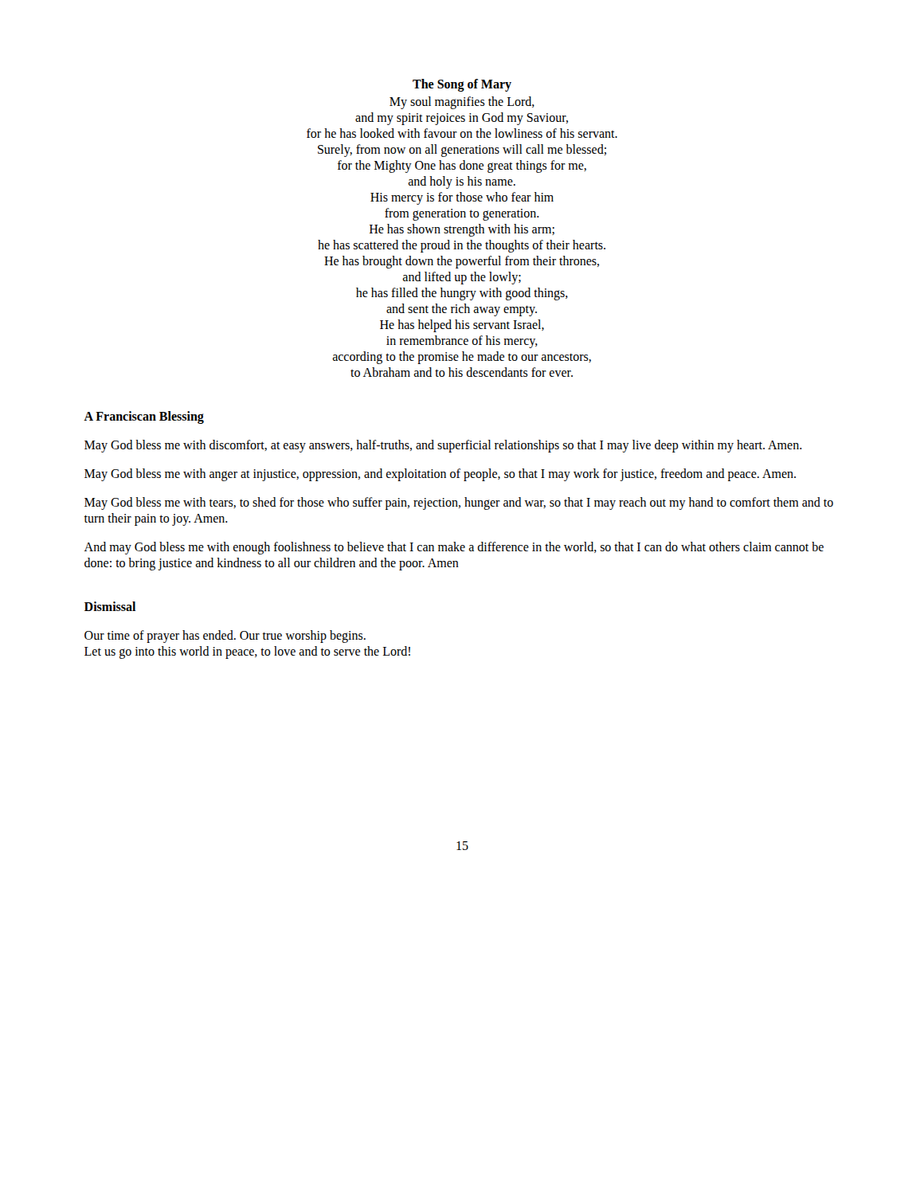The Song of Mary
My soul magnifies the Lord,
and my spirit rejoices in God my Saviour,
for he has looked with favour on the lowliness of his servant.
Surely, from now on all generations will call me blessed;
for the Mighty One has done great things for me,
and holy is his name.
His mercy is for those who fear him
from generation to generation.
He has shown strength with his arm;
he has scattered the proud in the thoughts of their hearts.
He has brought down the powerful from their thrones,
and lifted up the lowly;
he has filled the hungry with good things,
and sent the rich away empty.
He has helped his servant Israel,
in remembrance of his mercy,
according to the promise he made to our ancestors,
to Abraham and to his descendants for ever.
A Franciscan Blessing
May God bless me with discomfort, at easy answers, half-truths, and superficial relationships so that I may live deep within my heart. Amen.
May God bless me with anger at injustice, oppression, and exploitation of people, so that I may work for justice, freedom and peace. Amen.
May God bless me with tears, to shed for those who suffer pain, rejection, hunger and war, so that I may reach out my hand to comfort them and to turn their pain to joy. Amen.
And may God bless me with enough foolishness to believe that I can make a difference in the world, so that I can do what others claim cannot be done: to bring justice and kindness to all our children and the poor. Amen
Dismissal
Our time of prayer has ended. Our true worship begins.
Let us go into this world in peace, to love and to serve the Lord!
15